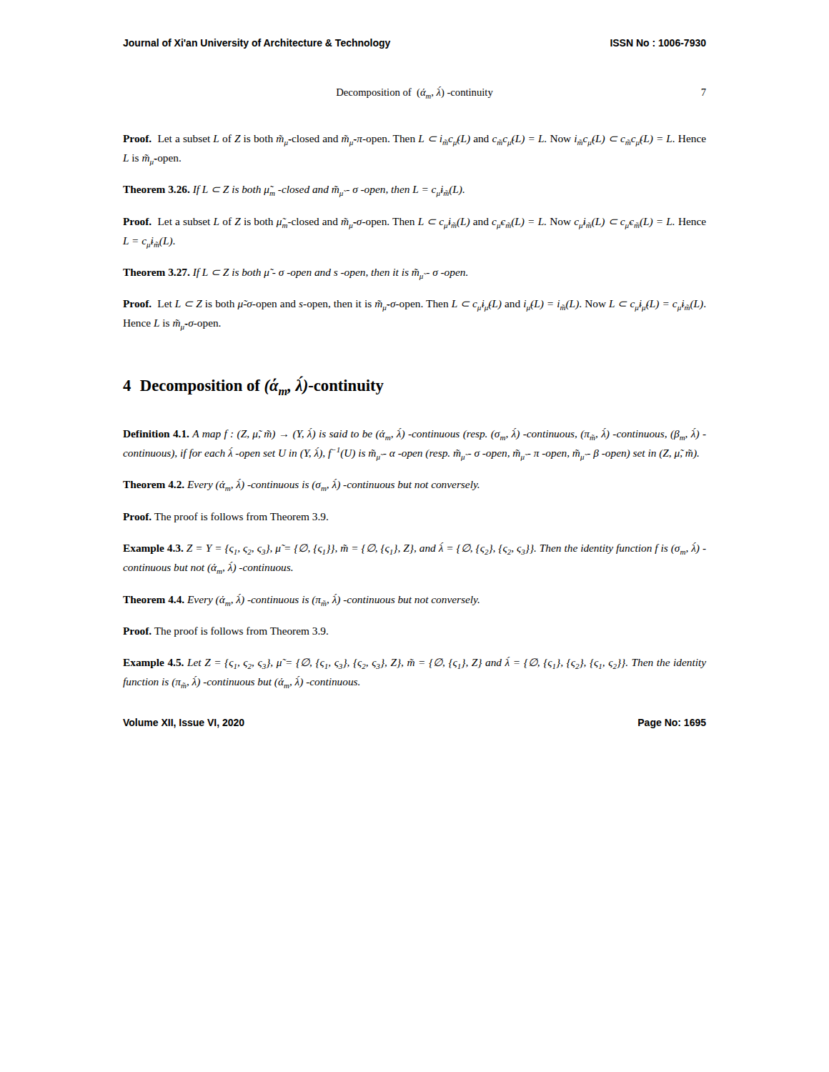Journal of Xi'an University of Architecture & Technology ISSN No : 1006-7930
Decomposition of (άm, λ́) -continuity 7
Proof. Let a subset L of Z is both m̃μ̃-closed and m̃μ̃-π-open. Then L ⊂ im̃cμ̃(L) and cm̃cμ̃(L) = L. Now im̃cμ̃(L) ⊂ cm̃cμ̃(L) = L. Hence L is m̃μ̃-open.
Theorem 3.26. If L ⊂ Z is both μ̃m -closed and m̃μ̃ - σ -open, then L = cμ̃im̃(L).
Proof. Let a subset L of Z is both μ̃m-closed and m̃μ̃-σ-open. Then L ⊂ cμ̃im̃(L) and cμ̃cm̃(L) = L. Now cμ̃im̃(L) ⊂ cμ̃cm̃(L) = L. Hence L = cμ̃im̃(L).
Theorem 3.27. If L ⊂ Z is both μ̃ - σ -open and s -open, then it is m̃μ̃ - σ -open.
Proof. Let L ⊂ Z is both μ̃-σ-open and s-open, then it is m̃μ̃-σ-open. Then L ⊂ cμ̃iμ̃(L) and iμ̃(L) = im̃(L). Now L ⊂ cμ̃iμ̃(L) = cμ̃im̃(L). Hence L is m̃μ̃-σ-open.
4 Decomposition of (άm, λ́)-continuity
Definition 4.1. A map f : (Z, μ̃, m̃) → (Y, λ́) is said to be (άm, λ́) -continuous (resp. (σm, λ́) -continuous, (πm̃, λ́) -continuous, (βm, λ́) -continuous), if for each λ́ -open set U in (Y, λ́), f−1(U) is m̃μ̃ - α -open (resp. m̃μ̃ - σ -open, m̃μ̃ - π -open, m̃μ̃ - β -open) set in (Z, μ̃, m̃).
Theorem 4.2. Every (άm, λ́) -continuous is (σm, λ́) -continuous but not conversely.
Proof. The proof is follows from Theorem 3.9.
Example 4.3. Z = Y = {ς1, ς2, ς3}, μ̃ = {∅, {ς1}}, m̃ = {∅, {ς1}, Z}, and λ́ = {∅, {ς2}, {ς2, ς3}}. Then the identity function f is (σm, λ́) -continuous but not (άm, λ́) -continuous.
Theorem 4.4. Every (άm, λ́) -continuous is (πm̃, λ́) -continuous but not conversely.
Proof. The proof is follows from Theorem 3.9.
Example 4.5. Let Z = {ς1, ς2, ς3}, μ̃ = {∅, {ς1, ς3}, {ς2, ς3}, Z}, m̃ = {∅, {ς1}, Z} and λ́ = {∅, {ς1}, {ς2}, {ς1, ς2}}. Then the identity function is (πm̃, λ́) -continuous but (άm, λ́) -continuous.
Volume XII, Issue VI, 2020 Page No: 1695